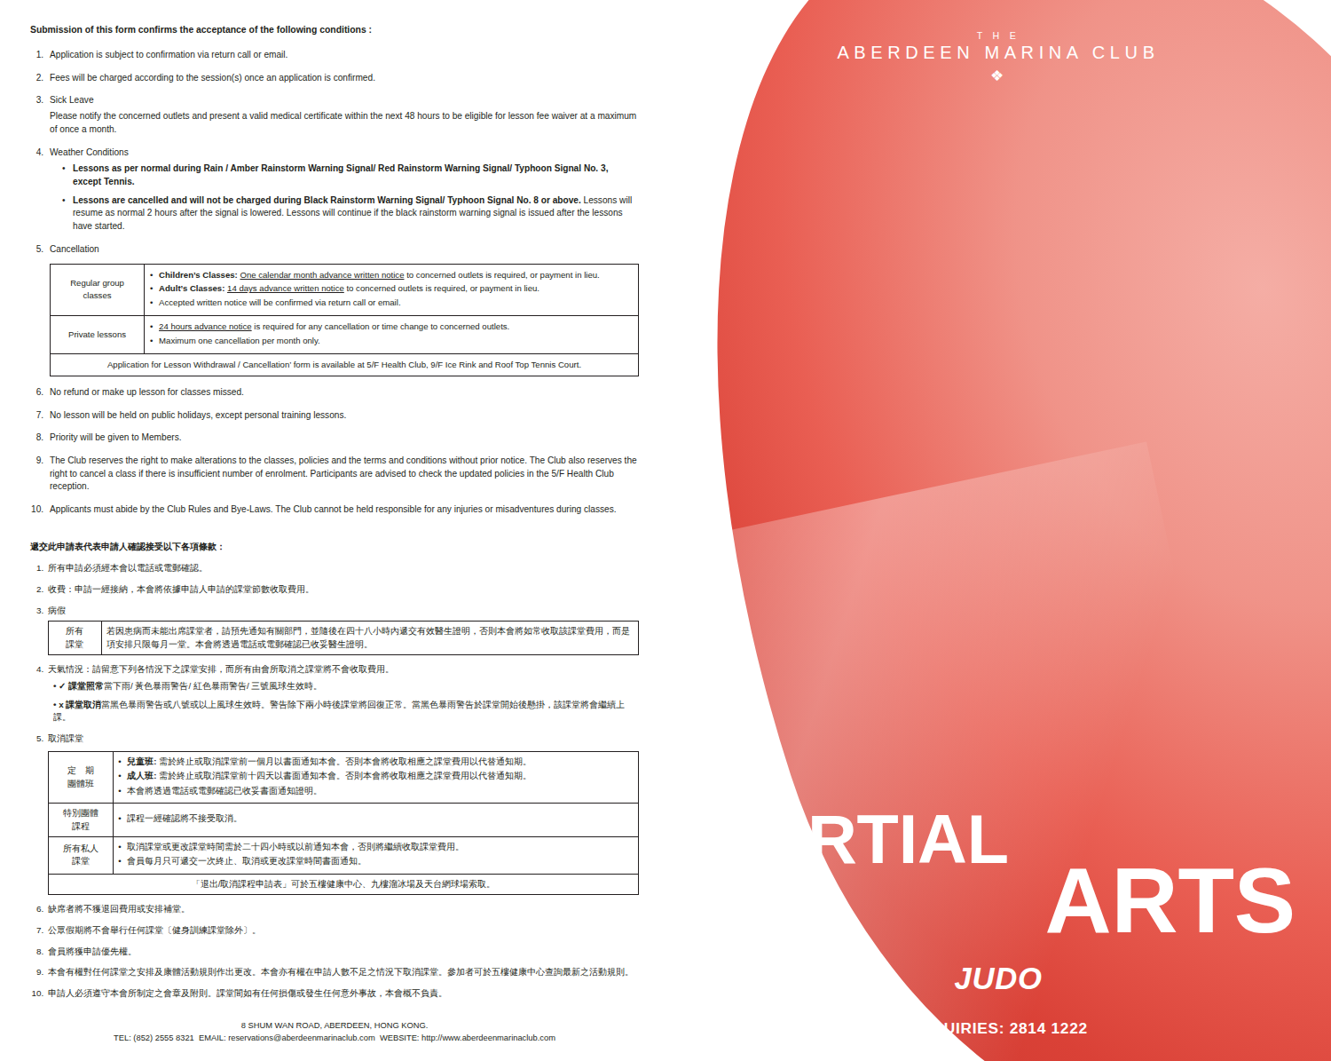Submission of this form confirms the acceptance of the following conditions :
Application is subject to confirmation via return call or email.
Fees will be charged according to the session(s) once an application is confirmed.
Sick Leave
Please notify the concerned outlets and present a valid medical certificate within the next 48 hours to be eligible for lesson fee waiver at a maximum of once a month.
Weather Conditions
Lessons as per normal during Rain / Amber Rainstorm Warning Signal/ Red Rainstorm Warning Signal/ Typhoon Signal No. 3, except Tennis.
Lessons are cancelled and will not be charged during Black Rainstorm Warning Signal/ Typhoon Signal No. 8 or above. Lessons will resume as normal 2 hours after the signal is lowered. Lessons will continue if the black rainstorm warning signal is issued after the lessons have started.
Cancellation
| Regular group classes | Children’s Classes: One calendar month advance written notice to concerned outlets is required, or payment in lieu. Adult’s Classes: 14 days advance written notice to concerned outlets is required, or payment in lieu. Accepted written notice will be confirmed via return call or email. |
| Private lessons | 24 hours advance notice is required for any cancellation or time change to concerned outlets. Maximum one cancellation per month only. |
| Application for Lesson Withdrawal / Cancellation’ form is available at 5/F Health Club, 9/F Ice Rink and Roof Top Tennis Court. |
No refund or make up lesson for classes missed.
No lesson will be held on public holidays, except personal training lessons.
Priority will be given to Members.
The Club reserves the right to make alterations to the classes, policies and the terms and conditions without prior notice. The Club also reserves the right to cancel a class if there is insufficient number of enrolment. Participants are advised to check the updated policies in the 5/F Health Club reception.
Applicants must abide by the Club Rules and Bye-Laws. The Club cannot be held responsible for any injuries or misadventures during classes.
遞交此申請表代表申請人確認接受以下各項條款：
所有申請必須經本會以電話或電郵確認。
收費：申請一經接納，本會將依據申請人申請的課堂節數收取費用。
病假
| 所有 課堂 | 若因患病而未能出席課堂者，請預先通知有關部門，並隨後在四十八小時內遞交有效醫生證明，否則本會將如常收取該課堂費用，而是項安排只限每月一堂。本會將透過電話或電郵確認已收妥醫生證明。 |
天氣情況：請留意下列各情況下之課堂安排，而所有由會所取消之課堂將不會收取費用。
• ✓ 課堂照常當下雨/ 黃色暴雨警告/ 紅色暴雨警告/ 三號風球生效時。
• x 課堂取消當黑色暴雨警告或八號或以上風球生效時。警告除下兩小時後課堂將回復正常。當黑色暴雨警告於課堂開始後懸掛，該課堂將會繼續上課。
取消課堂
| 定 期 團體班 | 兒童班: 需於終止或取消課堂前一個月以書面通知本會。否則本會將收取相應之課堂費用以代替通知期。 成人班: 需於終止或取消課堂前十四天以書面通知本會。否則本會將收取相應之課堂費用以代替通知期。 本會將透過電話或電郵確認已收妥書面通知證明。 |
| 特別團體 課程 | 課程一經確認將不接受取消。 |
| 所有私人 課堂 | 取消課堂或更改課堂時間需於二十四小時或以前通知本會，否則將繼續收取課堂費用。 會員每月只可遞交一次終止、取消或更改課堂時間書面通知。 |
| 「退出/取消課程申請表」可於五樓健康中心、九樓溜冰場及天台網球場索取。 |
缺席者將不獲退回費用或安排補堂。
公眾假期將不會舉行任何課堂〔健身訓練課堂除外〕。
會員將獲申請優先權。
本會有權對任何課堂之安排及康體活動規則作出更改。本會亦有權在申請人數不足之情況下取消課堂。參加者可於五樓健康中心查詢最新之活動規則。
申請人必須遵守本會所制定之會章及附則。課堂間如有任何損傷或發生任何意外事故，本會概不負責。
8 SHUM WAN ROAD, ABERDEEN, HONG KONG.
TEL: (852) 2555 8321 EMAIL: reservations@aberdeenmarinaclub.com WEBSITE: http://www.aberdeenmarinaclub.com
T H E
ABERDEEN MARINA CLUB
❖
MARTIAL ARTS
JUDO
ENQUIRIES: 2814 1222